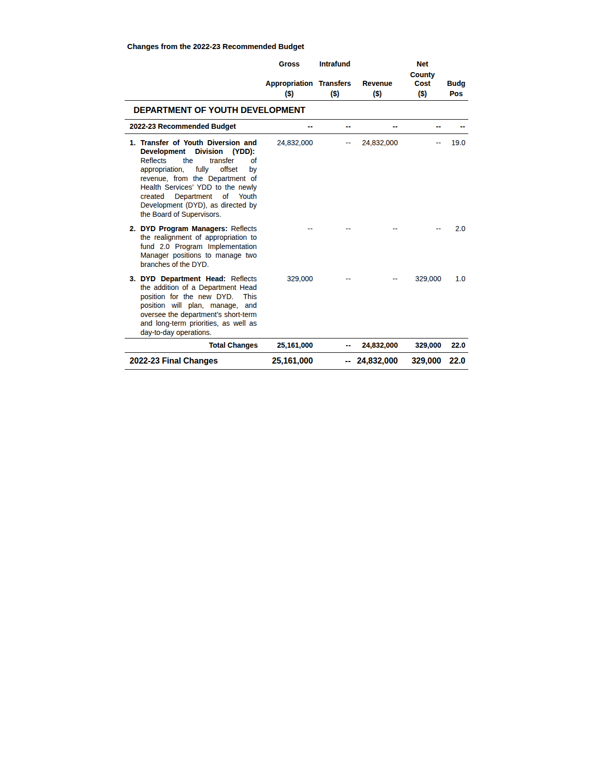Changes from the 2022-23 Recommended Budget
| | Gross | Intrafund | | Net | |
| --- | --- | --- | --- | --- | --- |
| | Appropriation | Transfers | Revenue | County Cost | Budg |
| | ($) | ($) | ($) | ($) | Pos |
| DEPARTMENT OF YOUTH DEVELOPMENT |
| 2022-23 Recommended Budget | -- | -- | -- | -- | -- |
| 1. Transfer of Youth Diversion and Development Division (YDD): Reflects the transfer of appropriation, fully offset by revenue, from the Department of Health Services’ YDD to the newly created Department of Youth Development (DYD), as directed by the Board of Supervisors. | 24,832,000 | -- | 24,832,000 | -- | 19.0 |
| 2. DYD Program Managers: Reflects the realignment of appropriation to fund 2.0 Program Implementation Manager positions to manage two branches of the DYD. | -- | -- | -- | -- | 2.0 |
| 3. DYD Department Head: Reflects the addition of a Department Head position for the new DYD. This position will plan, manage, and oversee the department’s short-term and long-term priorities, as well as day-to-day operations. | 329,000 | -- | -- | 329,000 | 1.0 |
| Total Changes | 25,161,000 | -- | 24,832,000 | 329,000 | 22.0 |
| 2022-23 Final Changes | 25,161,000 | -- | 24,832,000 | 329,000 | 22.0 |